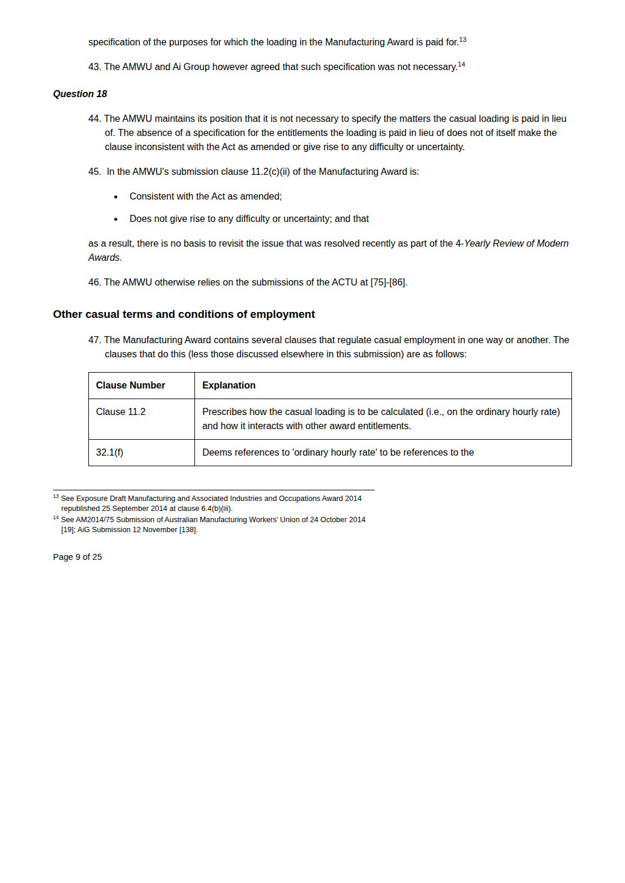specification of the purposes for which the loading in the Manufacturing Award is paid for.13
43. The AMWU and Ai Group however agreed that such specification was not necessary.14
Question 18
44. The AMWU maintains its position that it is not necessary to specify the matters the casual loading is paid in lieu of. The absence of a specification for the entitlements the loading is paid in lieu of does not of itself make the clause inconsistent with the Act as amended or give rise to any difficulty or uncertainty.
45. In the AMWU's submission clause 11.2(c)(ii) of the Manufacturing Award is:
Consistent with the Act as amended;
Does not give rise to any difficulty or uncertainty; and that
as a result, there is no basis to revisit the issue that was resolved recently as part of the 4-Yearly Review of Modern Awards.
46. The AMWU otherwise relies on the submissions of the ACTU at [75]-[86].
Other casual terms and conditions of employment
47. The Manufacturing Award contains several clauses that regulate casual employment in one way or another. The clauses that do this (less those discussed elsewhere in this submission) are as follows:
| Clause Number | Explanation |
| --- | --- |
| Clause 11.2 | Prescribes how the casual loading is to be calculated (i.e., on the ordinary hourly rate) and how it interacts with other award entitlements. |
| 32.1(f) | Deems references to 'ordinary hourly rate' to be references to the |
13 See Exposure Draft Manufacturing and Associated Industries and Occupations Award 2014 republished 25 September 2014 at clause 6.4(b)(iii).
14 See AM2014/75 Submission of Australian Manufacturing Workers' Union of 24 October 2014 [19]; AiG Submission 12 November [138].
Page 9 of 25